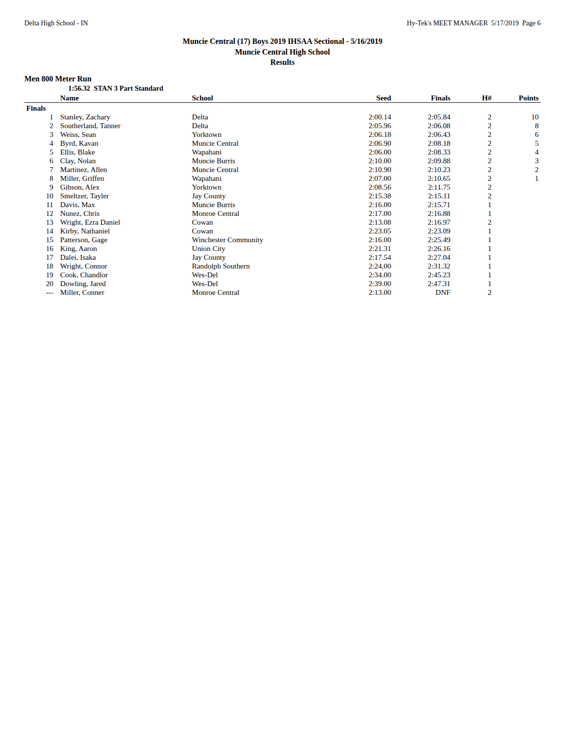Delta High School - IN
Hy-Tek's MEET MANAGER 5/17/2019 Page 6
Muncie Central (17) Boys 2019 IHSAA Sectional - 5/16/2019 Muncie Central High School Results
Men 800 Meter Run
1:56.32 STAN 3 Part Standard
| | Name | School | Seed | Finals | H# | Points |
| --- | --- | --- | --- | --- | --- | --- |
| Finals |
| 1 | Stanley, Zachary | Delta | 2:00.14 | 2:05.84 | 2 | 10 |
| 2 | Southerland, Tanner | Delta | 2:05.96 | 2:06.08 | 2 | 8 |
| 3 | Weiss, Sean | Yorktown | 2:06.18 | 2:06.43 | 2 | 6 |
| 4 | Byrd, Kavan | Muncie Central | 2:06.90 | 2:08.18 | 2 | 5 |
| 5 | Ellis, Blake | Wapahani | 2:06.00 | 2:08.33 | 2 | 4 |
| 6 | Clay, Nolan | Muncie Burris | 2:10.00 | 2:09.88 | 2 | 3 |
| 7 | Martinez, Allen | Muncie Central | 2:10.90 | 2:10.23 | 2 | 2 |
| 8 | Miller, Griffen | Wapahani | 2:07.00 | 2:10.65 | 2 | 1 |
| 9 | Gibson, Alex | Yorktown | 2:08.56 | 2:11.75 | 2 | |
| 10 | Smeltzer, Tayler | Jay County | 2:15.38 | 2:15.11 | 2 | |
| 11 | Davis, Max | Muncie Burris | 2:16.00 | 2:15.71 | 1 | |
| 12 | Nunez, Chris | Monroe Central | 2:17.00 | 2:16.88 | 1 | |
| 13 | Wright, Ezra Daniel | Cowan | 2:13.08 | 2:16.97 | 2 | |
| 14 | Kirby, Nathaniel | Cowan | 2:23.05 | 2:23.09 | 1 | |
| 15 | Patterson, Gage | Winchester Community | 2:16.00 | 2:25.49 | 1 | |
| 16 | King, Aaron | Union City | 2:21.31 | 2:26.16 | 1 | |
| 17 | Dalei, Isaka | Jay County | 2:17.54 | 2:27.04 | 1 | |
| 18 | Wright, Connor | Randolph Southern | 2:24.00 | 2:31.32 | 1 | |
| 19 | Cook, Chandlor | Wes-Del | 2:34.00 | 2:45.23 | 1 | |
| 20 | Dowling, Jared | Wes-Del | 2:39.00 | 2:47.31 | 1 | |
| --- | Miller, Conner | Monroe Central | 2:13.00 | DNF | 2 | |